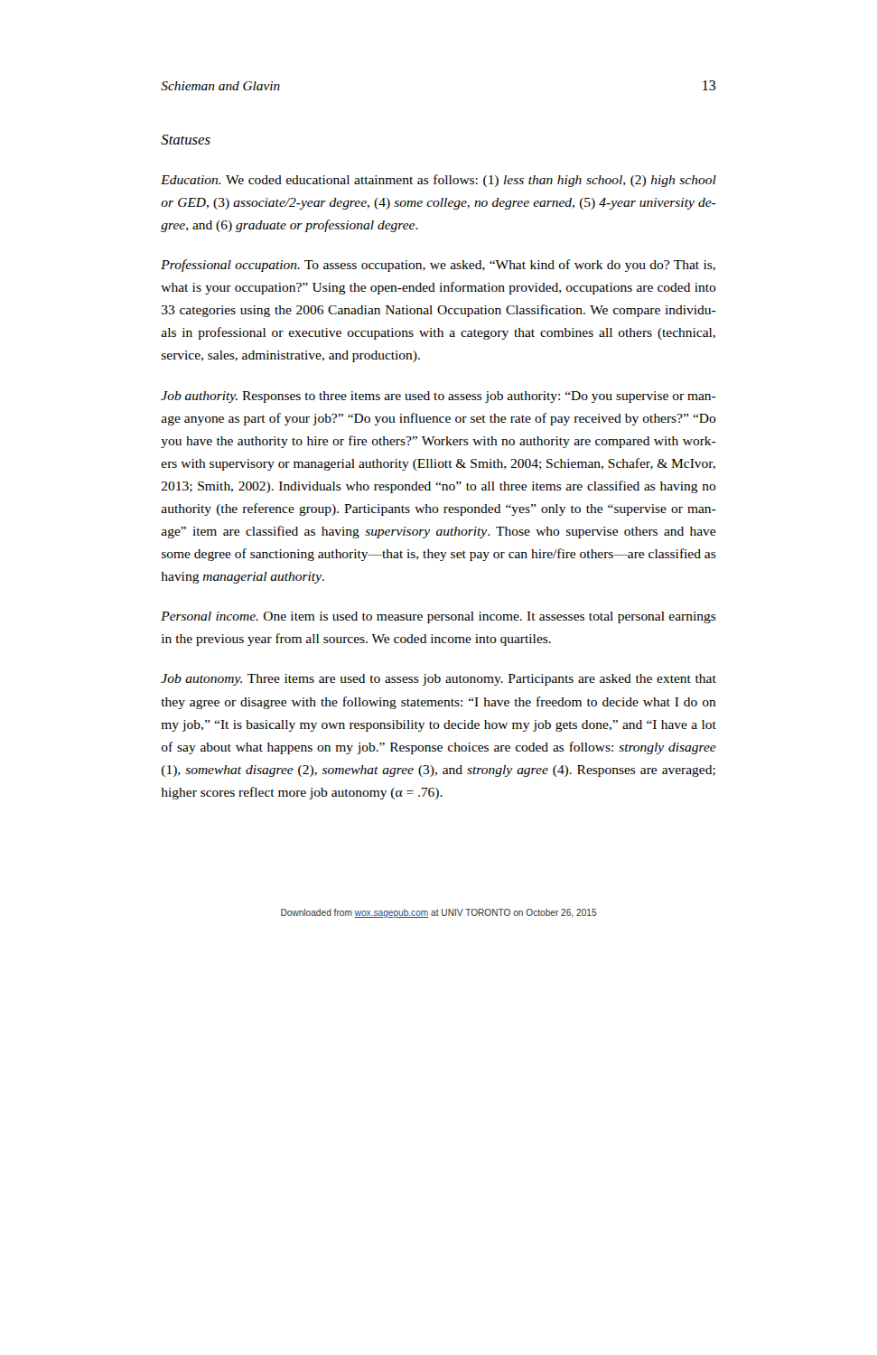Schieman and Glavin 13
Statuses
Education. We coded educational attainment as follows: (1) less than high school, (2) high school or GED, (3) associate/2-year degree, (4) some college, no degree earned, (5) 4-year university degree, and (6) graduate or professional degree.
Professional occupation. To assess occupation, we asked, “What kind of work do you do? That is, what is your occupation?” Using the open-ended information provided, occupations are coded into 33 categories using the 2006 Canadian National Occupation Classification. We compare individuals in professional or executive occupations with a category that combines all others (technical, service, sales, administrative, and production).
Job authority. Responses to three items are used to assess job authority: “Do you supervise or manage anyone as part of your job?” “Do you influence or set the rate of pay received by others?” “Do you have the authority to hire or fire others?” Workers with no authority are compared with workers with supervisory or managerial authority (Elliott & Smith, 2004; Schieman, Schafer, & McIvor, 2013; Smith, 2002). Individuals who responded “no” to all three items are classified as having no authority (the reference group). Participants who responded “yes” only to the “supervise or manage” item are classified as having supervisory authority. Those who supervise others and have some degree of sanctioning authority—that is, they set pay or can hire/fire others—are classified as having managerial authority.
Personal income. One item is used to measure personal income. It assesses total personal earnings in the previous year from all sources. We coded income into quartiles.
Job autonomy. Three items are used to assess job autonomy. Participants are asked the extent that they agree or disagree with the following statements: “I have the freedom to decide what I do on my job,” “It is basically my own responsibility to decide how my job gets done,” and “I have a lot of say about what happens on my job.” Response choices are coded as follows: strongly disagree (1), somewhat disagree (2), somewhat agree (3), and strongly agree (4). Responses are averaged; higher scores reflect more job autonomy (α = .76).
Downloaded from wox.sagepub.com at UNIV TORONTO on October 26, 2015